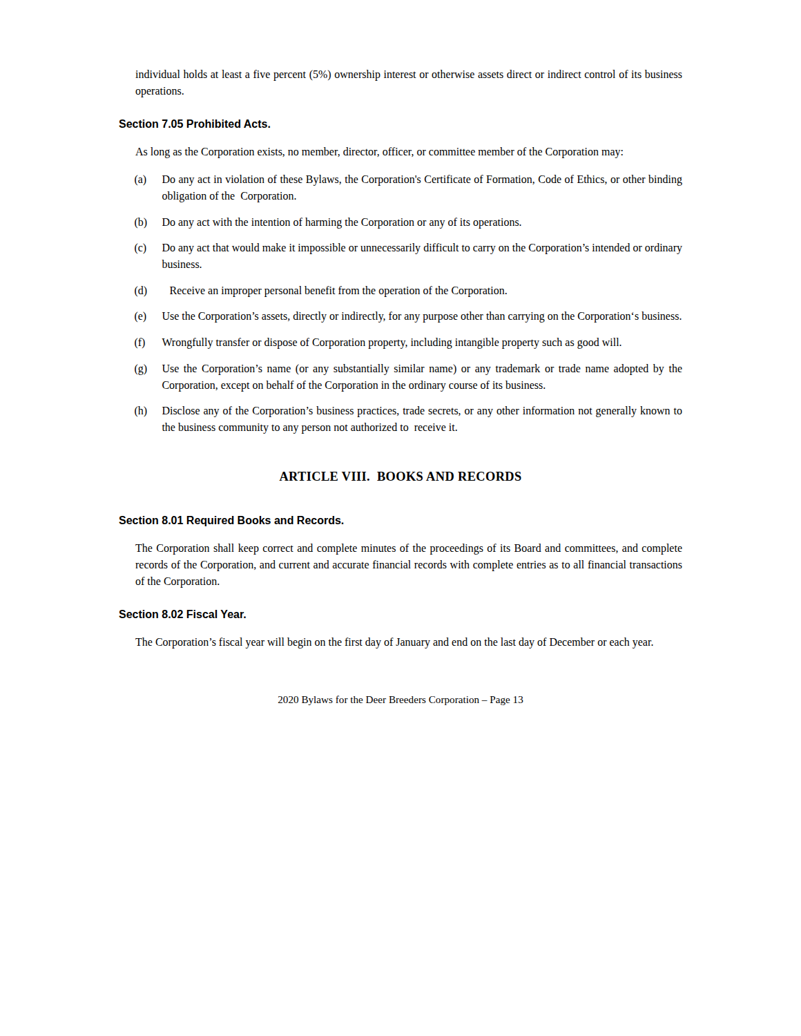individual holds at least a five percent (5%) ownership interest or otherwise assets direct or indirect control of its business operations.
Section 7.05 Prohibited Acts.
As long as the Corporation exists, no member, director, officer, or committee member of the Corporation may:
Do any act in violation of these Bylaws, the Corporation's Certificate of Formation, Code of Ethics, or other binding obligation of the Corporation.
Do any act with the intention of harming the Corporation or any of its operations.
Do any act that would make it impossible or unnecessarily difficult to carry on the Corporation’s intended or ordinary business.
Receive an improper personal benefit from the operation of the Corporation.
Use the Corporation’s assets, directly or indirectly, for any purpose other than carrying on the Corporation‘s business.
Wrongfully transfer or dispose of Corporation property, including intangible property such as good will.
Use the Corporation’s name (or any substantially similar name) or any trademark or trade name adopted by the Corporation, except on behalf of the Corporation in the ordinary course of its business.
Disclose any of the Corporation’s business practices, trade secrets, or any other information not generally known to the business community to any person not authorized to receive it.
ARTICLE VIII. BOOKS AND RECORDS
Section 8.01 Required Books and Records.
The Corporation shall keep correct and complete minutes of the proceedings of its Board and committees, and complete records of the Corporation, and current and accurate financial records with complete entries as to all financial transactions of the Corporation.
Section 8.02 Fiscal Year.
The Corporation’s fiscal year will begin on the first day of January and end on the last day of December or each year.
2020 Bylaws for the Deer Breeders Corporation – Page 13